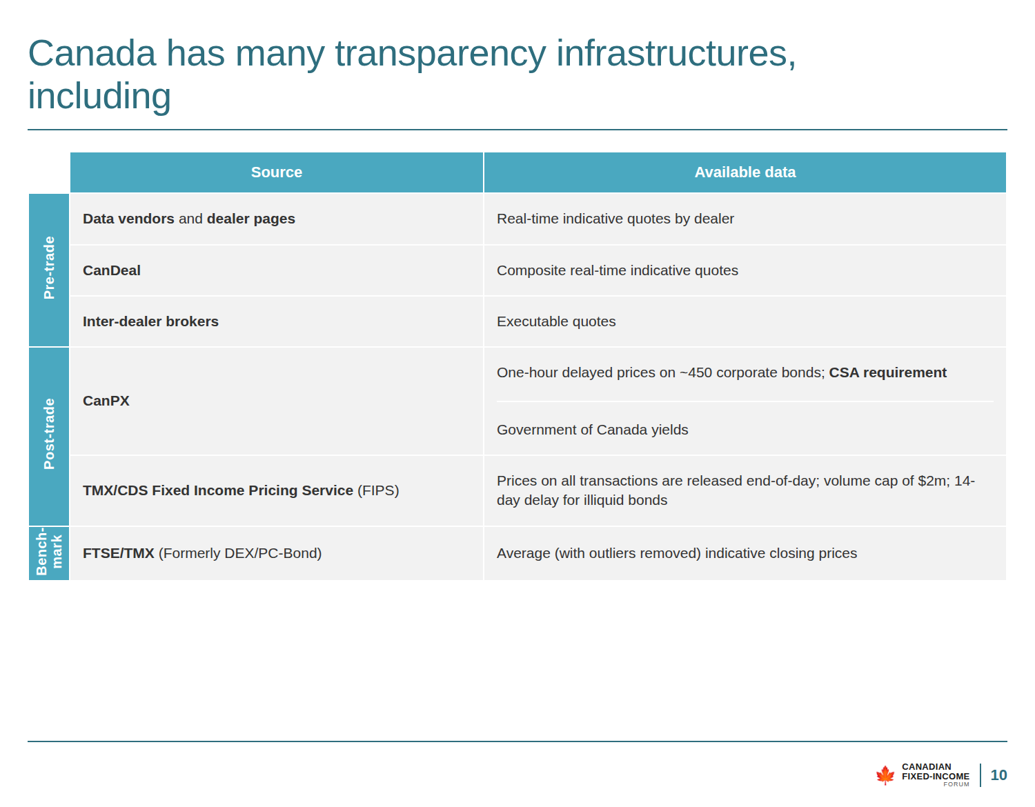Canada has many transparency infrastructures,
including
| | Source | Available data |
| --- | --- | --- |
| Pre-trade | Data vendors and dealer pages | Real-time indicative quotes by dealer |
| CanDeal | Composite real-time indicative quotes |
| Inter-dealer brokers | Executable quotes |
| Post-trade | CanPX | One-hour delayed prices on ~450 corporate bonds; CSA requirement Government of Canada yields |
| TMX/CDS Fixed Income Pricing Service (FIPS) | Prices on all transactions are released end-of-day; volume cap of $2m; 14-day delay for illiquid bonds |
| Bench- mark | FTSE/TMX (Formerly DEX/PC-Bond) | Average (with outliers removed) indicative closing prices |
🍁 CANADIAN
FIXED-INCOMEFORUM
10